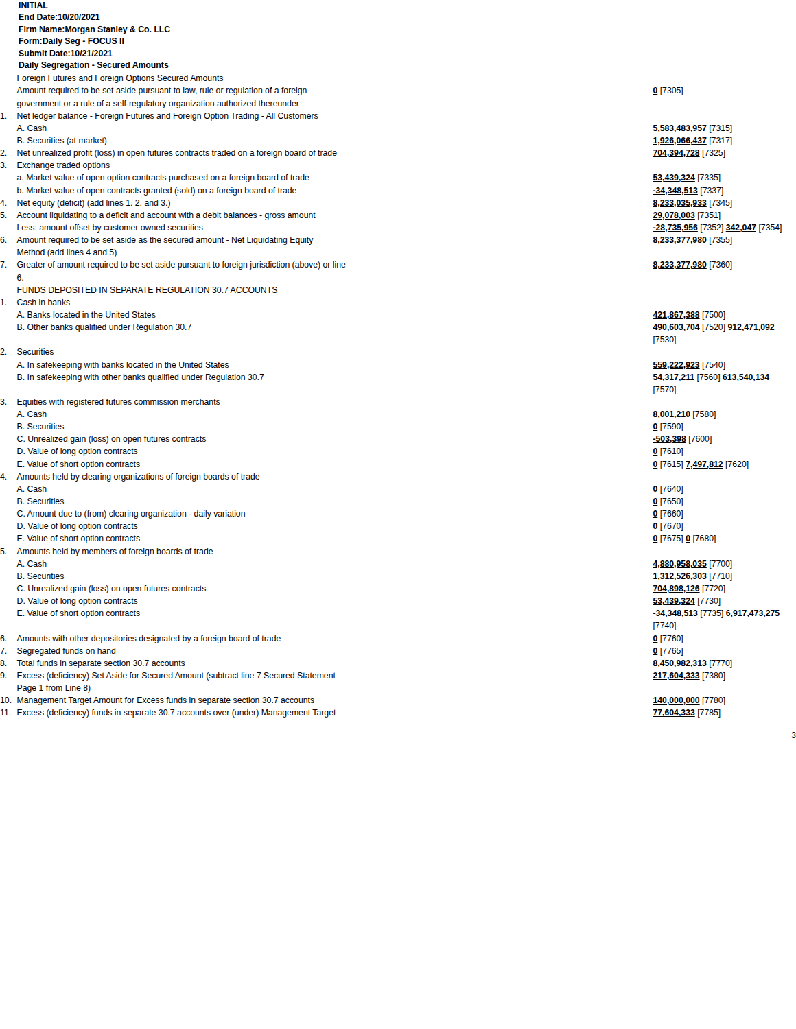INITIAL
End Date:10/20/2021
Firm Name:Morgan Stanley & Co. LLC
Form:Daily Seg - FOCUS II
Submit Date:10/21/2021
Daily Segregation - Secured Amounts
| | Foreign Futures and Foreign Options Secured Amounts | |
| | Amount required to be set aside pursuant to law, rule or regulation of a foreign | 0 [7305] |
| | government or a rule of a self-regulatory organization authorized thereunder | |
| 1. | Net ledger balance - Foreign Futures and Foreign Option Trading - All Customers | |
| | A. Cash | 5,583,483,957 [7315] |
| | B. Securities (at market) | 1,926,066,437 [7317] |
| 2. | Net unrealized profit (loss) in open futures contracts traded on a foreign board of trade | 704,394,728 [7325] |
| 3. | Exchange traded options | |
| | a. Market value of open option contracts purchased on a foreign board of trade | 53,439,324 [7335] |
| | b. Market value of open contracts granted (sold) on a foreign board of trade | -34,348,513 [7337] |
| 4. | Net equity (deficit) (add lines 1. 2. and 3.) | 8,233,035,933 [7345] |
| 5. | Account liquidating to a deficit and account with a debit balances - gross amount | 29,078,003 [7351] |
| | Less: amount offset by customer owned securities | -28,735,956 [7352] 342,047 [7354] |
| 6. | Amount required to be set aside as the secured amount - Net Liquidating Equity | 8,233,377,980 [7355] |
| | Method (add lines 4 and 5) | |
| 7. | Greater of amount required to be set aside pursuant to foreign jurisdiction (above) or line | 8,233,377,980 [7360] |
| | 6. | |
| | FUNDS DEPOSITED IN SEPARATE REGULATION 30.7 ACCOUNTS | |
| 1. | Cash in banks | |
| | A. Banks located in the United States | 421,867,388 [7500] |
| | B. Other banks qualified under Regulation 30.7 | 490,603,704 [7520] 912,471,092 |
| | | [7530] |
| 2. | Securities | |
| | A. In safekeeping with banks located in the United States | 559,222,923 [7540] |
| | B. In safekeeping with other banks qualified under Regulation 30.7 | 54,317,211 [7560] 613,540,134 |
| | | [7570] |
| 3. | Equities with registered futures commission merchants | |
| | A. Cash | 8,001,210 [7580] |
| | B. Securities | 0 [7590] |
| | C. Unrealized gain (loss) on open futures contracts | -503,398 [7600] |
| | D. Value of long option contracts | 0 [7610] |
| | E. Value of short option contracts | 0 [7615] 7,497,812 [7620] |
| 4. | Amounts held by clearing organizations of foreign boards of trade | |
| | A. Cash | 0 [7640] |
| | B. Securities | 0 [7650] |
| | C. Amount due to (from) clearing organization - daily variation | 0 [7660] |
| | D. Value of long option contracts | 0 [7670] |
| | E. Value of short option contracts | 0 [7675] 0 [7680] |
| 5. | Amounts held by members of foreign boards of trade | |
| | A. Cash | 4,880,958,035 [7700] |
| | B. Securities | 1,312,526,303 [7710] |
| | C. Unrealized gain (loss) on open futures contracts | 704,898,126 [7720] |
| | D. Value of long option contracts | 53,439,324 [7730] |
| | E. Value of short option contracts | -34,348,513 [7735] 6,917,473,275 |
| | | [7740] |
| 6. | Amounts with other depositories designated by a foreign board of trade | 0 [7760] |
| 7. | Segregated funds on hand | 0 [7765] |
| 8. | Total funds in separate section 30.7 accounts | 8,450,982,313 [7770] |
| 9. | Excess (deficiency) Set Aside for Secured Amount (subtract line 7 Secured Statement | 217,604,333 [7380] |
| | Page 1 from Line 8) | |
| 10. | Management Target Amount for Excess funds in separate section 30.7 accounts | 140,000,000 [7780] |
| 11. | Excess (deficiency) funds in separate 30.7 accounts over (under) Management Target | 77,604,333 [7785] |
3